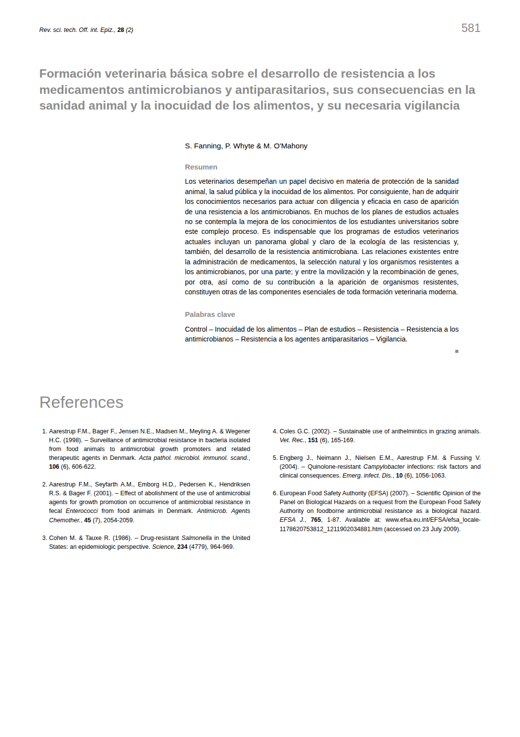Rev. sci. tech. Off. int. Epiz., 28 (2) 581
Formación veterinaria básica sobre el desarrollo de resistencia a los medicamentos antimicrobianos y antiparasitarios, sus consecuencias en la sanidad animal y la inocuidad de los alimentos, y su necesaria vigilancia
S. Fanning, P. Whyte & M. O'Mahony
Resumen
Los veterinarios desempeñan un papel decisivo en materia de protección de la sanidad animal, la salud pública y la inocuidad de los alimentos. Por consiguiente, han de adquirir los conocimientos necesarios para actuar con diligencia y eficacia en caso de aparición de una resistencia a los antimicrobianos. En muchos de los planes de estudios actuales no se contempla la mejora de los conocimientos de los estudiantes universitarios sobre este complejo proceso. Es indispensable que los programas de estudios veterinarios actuales incluyan un panorama global y claro de la ecología de las resistencias y, también, del desarrollo de la resistencia antimicrobiana. Las relaciones existentes entre la administración de medicamentos, la selección natural y los organismos resistentes a los antimicrobianos, por una parte; y entre la movilización y la recombinación de genes, por otra, así como de su contribución a la aparición de organismos resistentes, constituyen otras de las componentes esenciales de toda formación veterinaria moderna.
Palabras clave
Control – Inocuidad de los alimentos – Plan de estudios – Resistencia – Resistencia a los antimicrobianos – Resistencia a los agentes antiparasitarios – Vigilancia.
■
References
Aarestrup F.M., Bager F., Jensen N.E., Madsen M., Meyling A. & Wegener H.C. (1998). – Surveillance of antimicrobial resistance in bacteria isolated from food animals to antimicrobial growth promoters and related therapeutic agents in Denmark. Acta pathol. microbiol. immunol. scand., 106 (6), 606-622.
Aarestrup F.M., Seyfarth A.M., Emborg H.D., Pedersen K., Hendriksen R.S. & Bager F. (2001). – Effect of abolishment of the use of antimicrobial agents for growth promotion on occurrence of antimicrobial resistance in fecal Enterococci from food animals in Denmark. Antimicrob. Agents Chemother., 45 (7), 2054-2059.
Cohen M. & Tauxe R. (1986). – Drug-resistant Salmonella in the United States: an epidemiologic perspective. Science, 234 (4779), 964-969.
Coles G.C. (2002). – Sustainable use of anthelmintics in grazing animals. Vet. Rec., 151 (6), 165-169.
Engberg J., Neimann J., Nielsen E.M., Aarestrup F.M. & Fussing V. (2004). – Quinolone-resistant Campylobacter infections: risk factors and clinical consequences. Emerg. infect. Dis., 10 (6), 1056-1063.
European Food Safety Authority (EFSA) (2007). – Scientific Opinion of the Panel on Biological Hazards on a request from the European Food Safety Authority on foodborne antimicrobial resistance as a biological hazard. EFSA J., 765, 1-87. Available at: www.efsa.eu.int/EFSA/efsa_locale-1178620753812_1211902034881.htm (accessed on 23 July 2009).